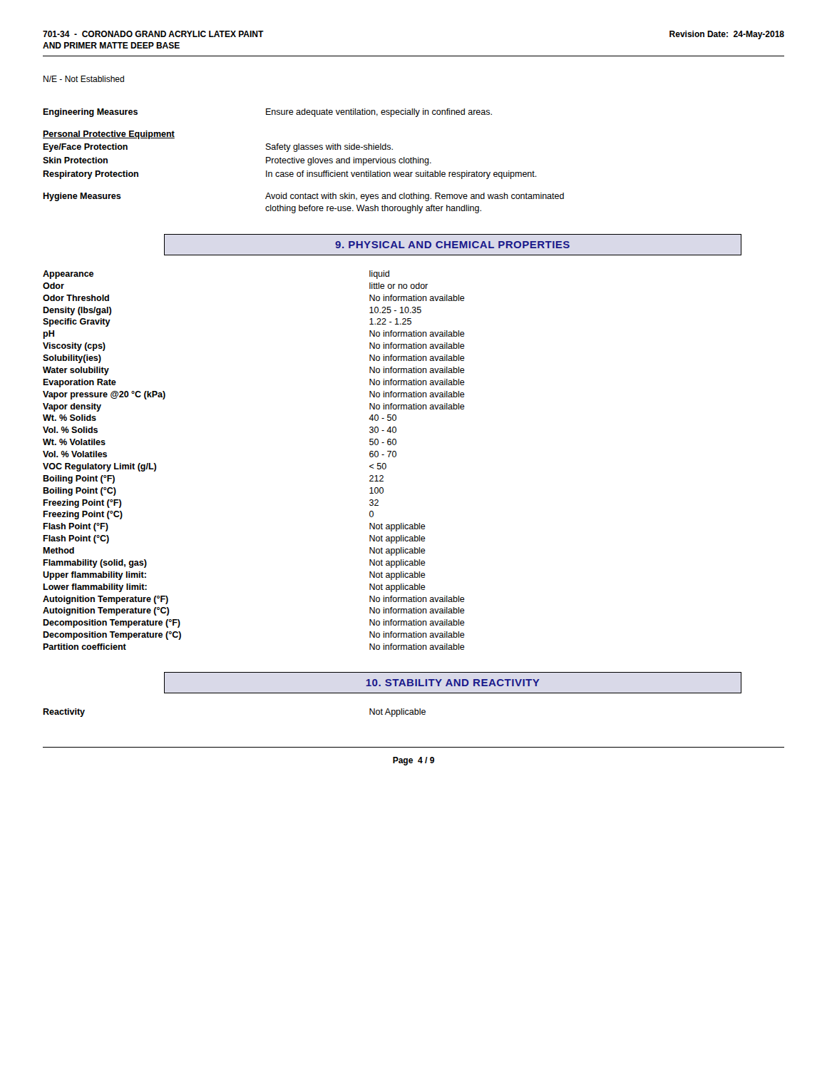701-34 - CORONADO GRAND ACRYLIC LATEX PAINT
AND PRIMER MATTE DEEP BASE
Revision Date: 24-May-2018
N/E - Not Established
| Engineering Measures | Ensure adequate ventilation, especially in confined areas. |
Personal Protective Equipment
| Eye/Face Protection | Safety glasses with side-shields. |
| Skin Protection | Protective gloves and impervious clothing. |
| Respiratory Protection | In case of insufficient ventilation wear suitable respiratory equipment. |
| Hygiene Measures | Avoid contact with skin, eyes and clothing. Remove and wash contaminated clothing before re-use. Wash thoroughly after handling. |
9. PHYSICAL AND CHEMICAL PROPERTIES
| Appearance | liquid |
| Odor | little or no odor |
| Odor Threshold | No information available |
| Density (lbs/gal) | 10.25 - 10.35 |
| Specific Gravity | 1.22 - 1.25 |
| pH | No information available |
| Viscosity (cps) | No information available |
| Solubility(ies) | No information available |
| Water solubility | No information available |
| Evaporation Rate | No information available |
| Vapor pressure @20 °C (kPa) | No information available |
| Vapor density | No information available |
| Wt. % Solids | 40 - 50 |
| Vol. % Solids | 30 - 40 |
| Wt. % Volatiles | 50 - 60 |
| Vol. % Volatiles | 60 - 70 |
| VOC Regulatory Limit (g/L) | < 50 |
| Boiling Point (°F) | 212 |
| Boiling Point (°C) | 100 |
| Freezing Point (°F) | 32 |
| Freezing Point (°C) | 0 |
| Flash Point (°F) | Not applicable |
| Flash Point (°C) | Not applicable |
| Method | Not applicable |
| Flammability (solid, gas) | Not applicable |
| Upper flammability limit: | Not applicable |
| Lower flammability limit: | Not applicable |
| Autoignition Temperature (°F) | No information available |
| Autoignition Temperature (°C) | No information available |
| Decomposition Temperature (°F) | No information available |
| Decomposition Temperature (°C) | No information available |
| Partition coefficient | No information available |
10. STABILITY AND REACTIVITY
| Reactivity | Not Applicable |
Page 4 / 9